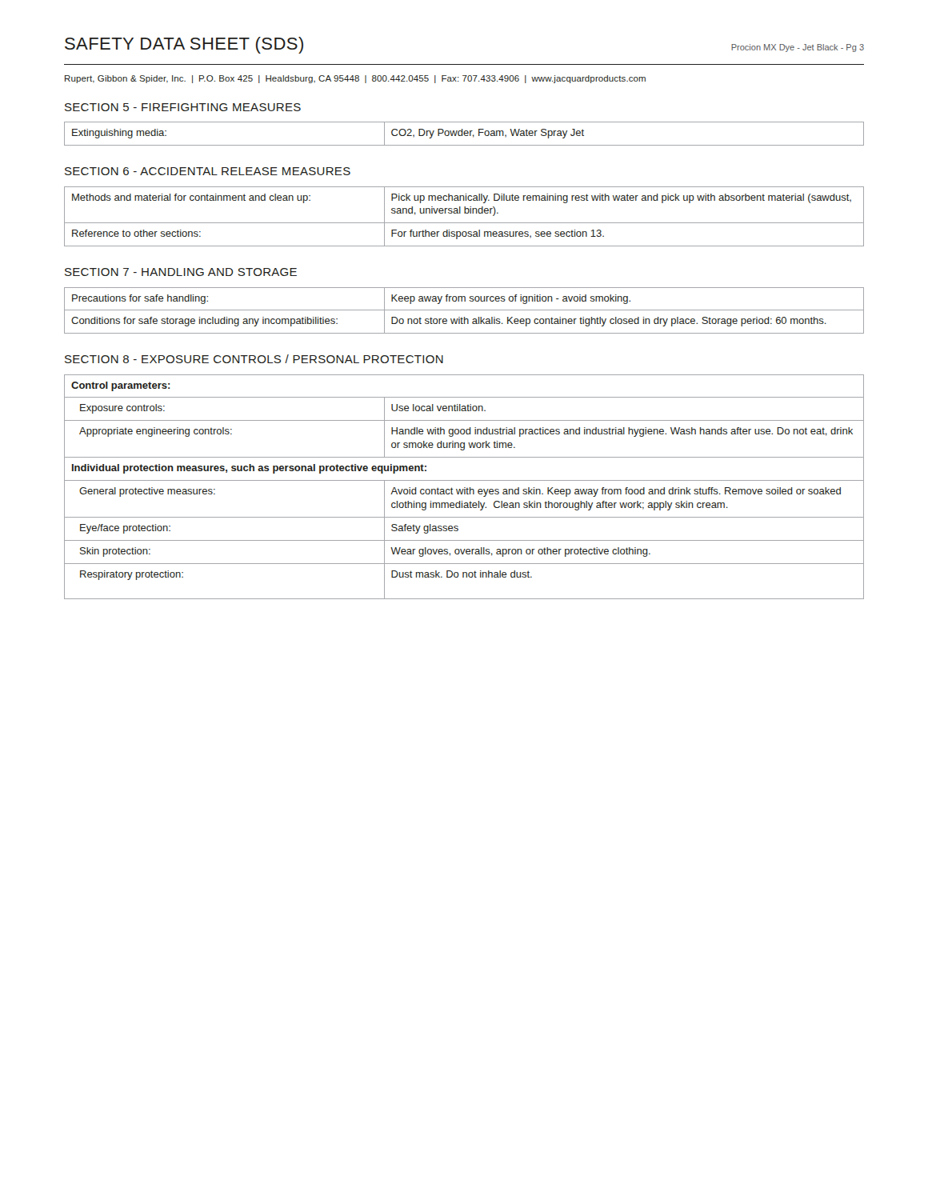SAFETY DATA SHEET (SDS)
Procion MX Dye - Jet Black - Pg 3
Rupert, Gibbon & Spider, Inc.|P.O. Box 425|Healdsburg, CA 95448|800.442.0455|Fax: 707.433.4906|www.jacquardproducts.com
SECTION 5 - FIREFIGHTING MEASURES
| Extinguishing media: | CO2, Dry Powder, Foam, Water Spray Jet |
SECTION 6 - ACCIDENTAL RELEASE MEASURES
| Methods and material for containment and clean up: | Pick up mechanically. Dilute remaining rest with water and pick up with absorbent material (sawdust, sand, universal binder). |
| Reference to other sections: | For further disposal measures, see section 13. |
SECTION 7 - HANDLING AND STORAGE
| Precautions for safe handling: | Keep away from sources of ignition - avoid smoking. |
| Conditions for safe storage including any incompatibilities: | Do not store with alkalis. Keep container tightly closed in dry place. Storage period: 60 months. |
SECTION 8 - EXPOSURE CONTROLS / PERSONAL PROTECTION
| Control parameters: |
| --- |
| Exposure controls: | Use local ventilation. |
| Appropriate engineering controls: | Handle with good industrial practices and industrial hygiene. Wash hands after use. Do not eat, drink or smoke during work time. |
| Individual protection measures, such as personal protective equipment: |
| General protective measures: | Avoid contact with eyes and skin. Keep away from food and drink stuffs. Remove soiled or soaked clothing immediately. Clean skin thoroughly after work; apply skin cream. |
| Eye/face protection: | Safety glasses |
| Skin protection: | Wear gloves, overalls, apron or other protective clothing. |
| Respiratory protection: | Dust mask. Do not inhale dust. |